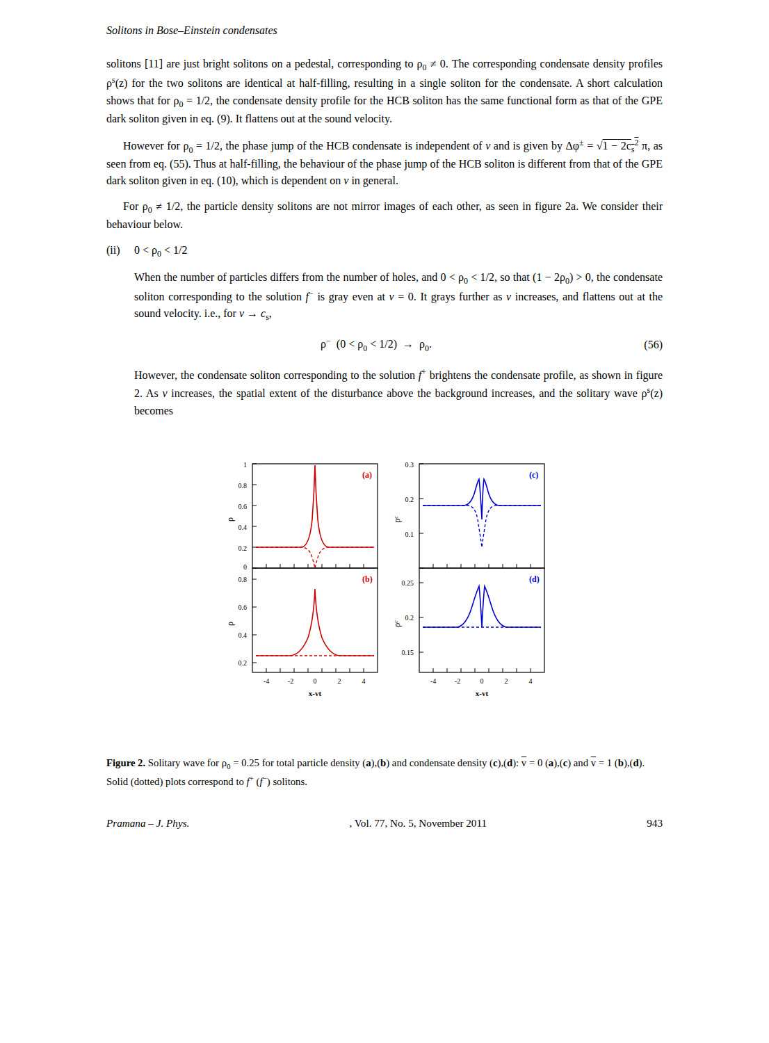Solitons in Bose–Einstein condensates
solitons [11] are just bright solitons on a pedestal, corresponding to ρ0 ≠ 0. The corresponding condensate density profiles ρs(z) for the two solitons are identical at half-filling, resulting in a single soliton for the condensate. A short calculation shows that for ρ0 = 1/2, the condensate density profile for the HCB soliton has the same functional form as that of the GPE dark soliton given in eq. (9). It flattens out at the sound velocity.
However for ρ0 = 1/2, the phase jump of the HCB condensate is independent of v and is given by Δφ± = √1 − 2cs2 π, as seen from eq. (55). Thus at half-filling, the behaviour of the phase jump of the HCB soliton is different from that of the GPE dark soliton given in eq. (10), which is dependent on v in general.
For ρ0 ≠ 1/2, the particle density solitons are not mirror images of each other, as seen in figure 2a. We consider their behaviour below.
(ii)
0 < ρ0 < 1/2
When the number of particles differs from the number of holes, and 0 < ρ0 < 1/2, so that (1 − 2ρ0) > 0, the condensate soliton corresponding to the solution f− is gray even at v = 0. It grays further as v increases, and flattens out at the sound velocity. i.e., for v → cs,
ρ− (0 < ρ0 < 1/2) → ρ0.
(56)
However, the condensate soliton corresponding to the solution f+ brightens the condensate profile, as shown in figure 2. As v increases, the spatial extent of the disturbance above the background increases, and the solitary wave ρs(z) becomes
1 0.8 0.6 0.4 0.2 0 ρ (a) 0.8 0.6 0.4 0.2 ρ (b) -4 -2 0 2 4 x-vt 0.3 0.2 0.1 ρc (c) 0.25 0.2 0.15 ρc (d) -4 -2 0 2 4 x-vt
Figure 2. Solitary wave for ρ0 = 0.25 for total particle density (a),(b) and condensate density (c),(d): v = 0 (a),(c) and v = 1 (b),(d). Solid (dotted) plots correspond to f+ (f−) solitons.
Pramana – J. Phys., Vol. 77, No. 5, November 2011 943